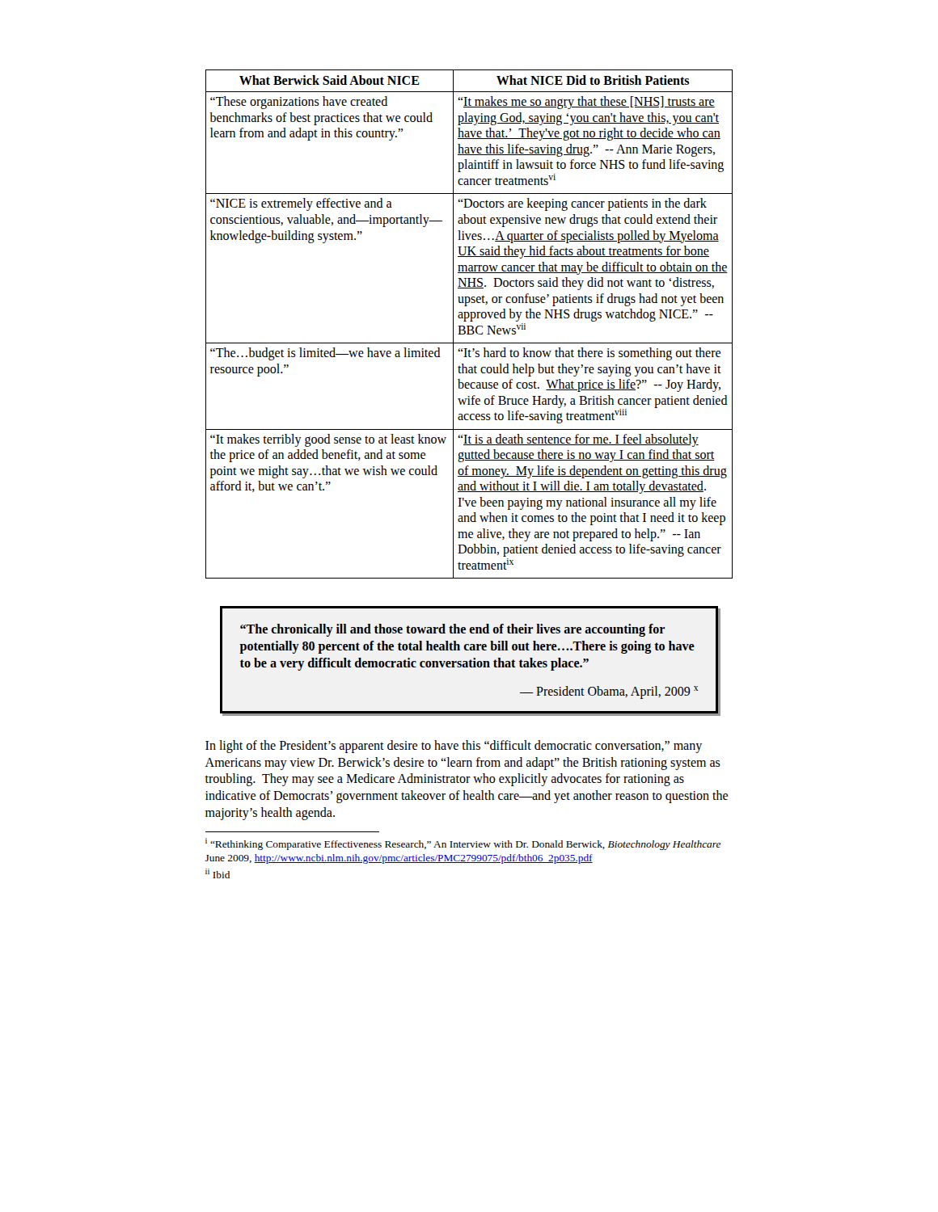| What Berwick Said About NICE | What NICE Did to British Patients |
| --- | --- |
| “These organizations have created benchmarks of best practices that we could learn from and adapt in this country.” | “ It makes me so angry that these [NHS] trusts are playing God, saying ‘you can't have this, you can't have that.’ They've got no right to decide who can have this life-saving drug .” -- Ann Marie Rogers, plaintiff in lawsuit to force NHS to fund life-saving cancer treatments vi |
| “NICE is extremely effective and a conscientious, valuable, and—importantly—knowledge-building system.” | “Doctors are keeping cancer patients in the dark about expensive new drugs that could extend their lives… A quarter of specialists polled by Myeloma UK said they hid facts about treatments for bone marrow cancer that may be difficult to obtain on the NHS . Doctors said they did not want to ‘distress, upset, or confuse’ patients if drugs had not yet been approved by the NHS drugs watchdog NICE.” -- BBC News vii |
| “The…budget is limited—we have a limited resource pool.” | “It’s hard to know that there is something out there that could help but they’re saying you can’t have it because of cost. What price is life ?” -- Joy Hardy, wife of Bruce Hardy, a British cancer patient denied access to life-saving treatment viii |
| “It makes terribly good sense to at least know the price of an added benefit, and at some point we might say…that we wish we could afford it, but we can’t.” | “ It is a death sentence for me. I feel absolutely gutted because there is no way I can find that sort of money. My life is dependent on getting this drug and without it I will die. I am totally devastated . I've been paying my national insurance all my life and when it comes to the point that I need it to keep me alive, they are not prepared to help.” -- Ian Dobbin, patient denied access to life-saving cancer treatment ix |
“The chronically ill and those toward the end of their lives are accounting for potentially 80 percent of the total health care bill out here….There is going to have to be a very difficult democratic conversation that takes place.”
— President Obama, April, 2009 x
In light of the President’s apparent desire to have this “difficult democratic conversation,” many Americans may view Dr. Berwick’s desire to “learn from and adapt” the British rationing system as troubling. They may see a Medicare Administrator who explicitly advocates for rationing as indicative of Democrats’ government takeover of health care—and yet another reason to question the majority’s health agenda.
i “Rethinking Comparative Effectiveness Research,” An Interview with Dr. Donald Berwick, Biotechnology Healthcare June 2009, http://www.ncbi.nlm.nih.gov/pmc/articles/PMC2799075/pdf/bth06_2p035.pdf
ii Ibid